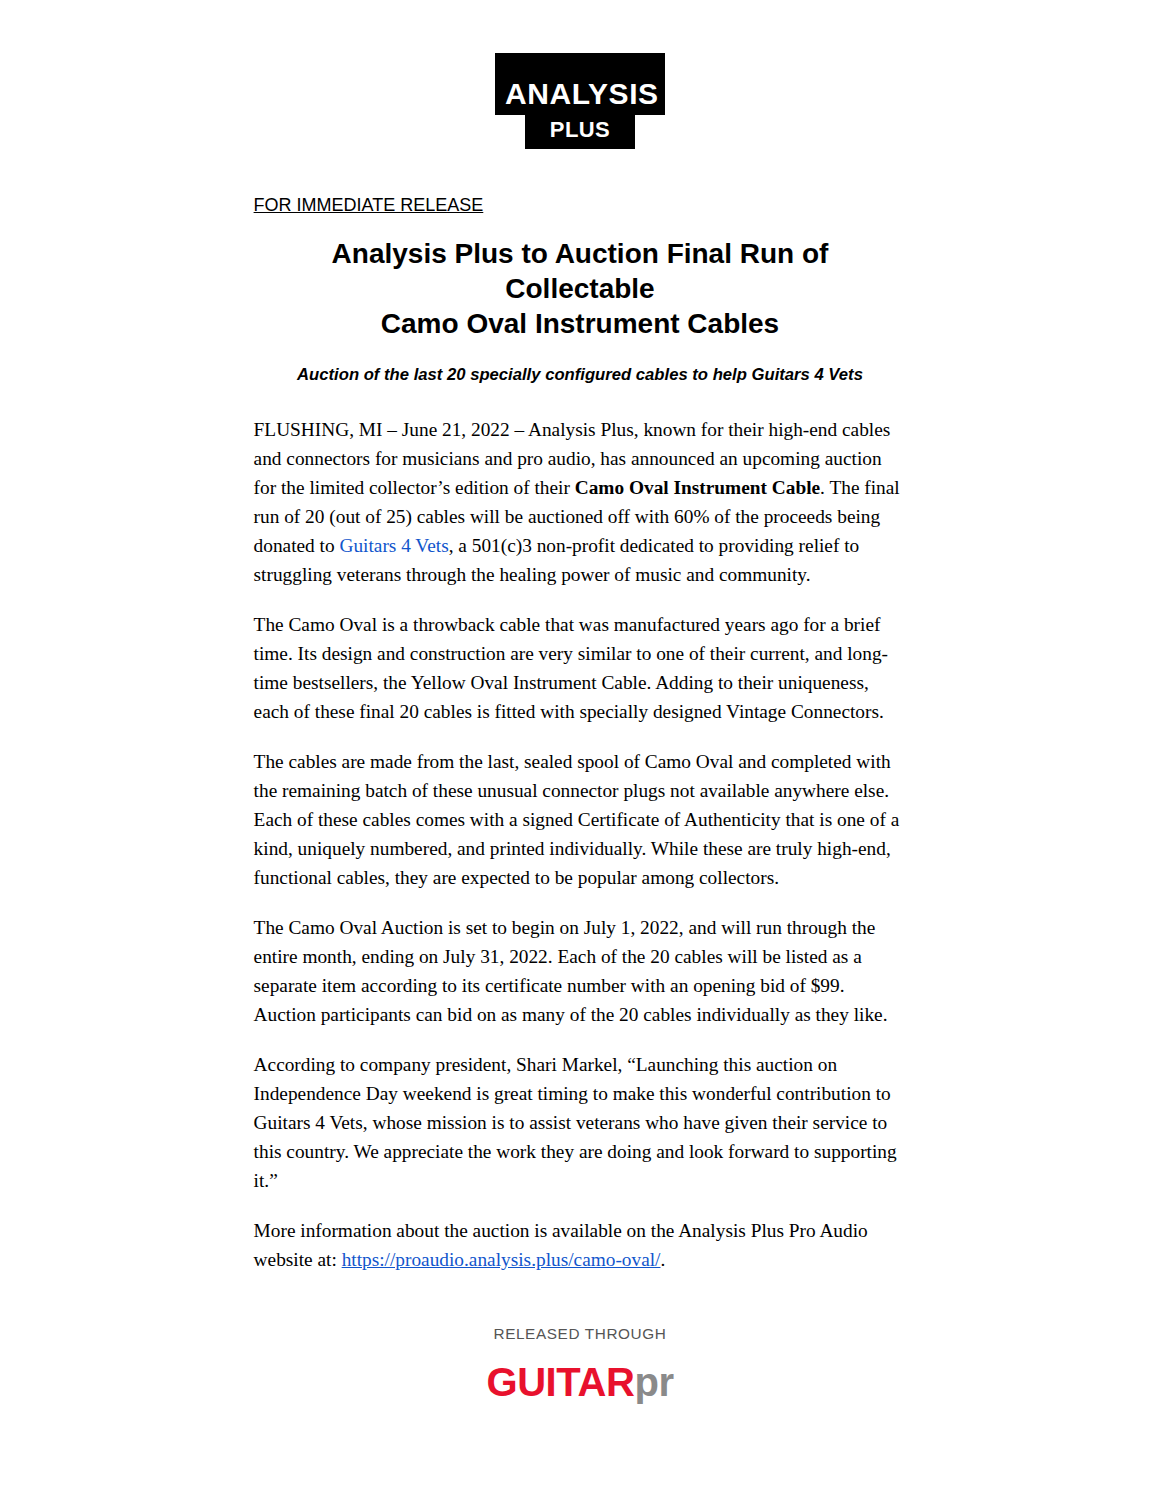ANALYSIS PLUS
FOR IMMEDIATE RELEASE
Analysis Plus to Auction Final Run of Collectable
Camo Oval Instrument Cables
Auction of the last 20 specially configured cables to help Guitars 4 Vets
FLUSHING, MI – June 21, 2022 – Analysis Plus, known for their high-end cables and connectors for musicians and pro audio, has announced an upcoming auction for the limited collector’s edition of their Camo Oval Instrument Cable. The final run of 20 (out of 25) cables will be auctioned off with 60% of the proceeds being donated to Guitars 4 Vets, a 501(c)3 non-profit dedicated to providing relief to struggling veterans through the healing power of music and community.
The Camo Oval is a throwback cable that was manufactured years ago for a brief time. Its design and construction are very similar to one of their current, and long-time bestsellers, the Yellow Oval Instrument Cable. Adding to their uniqueness, each of these final 20 cables is fitted with specially designed Vintage Connectors.
The cables are made from the last, sealed spool of Camo Oval and completed with the remaining batch of these unusual connector plugs not available anywhere else. Each of these cables comes with a signed Certificate of Authenticity that is one of a kind, uniquely numbered, and printed individually. While these are truly high-end, functional cables, they are expected to be popular among collectors.
The Camo Oval Auction is set to begin on July 1, 2022, and will run through the entire month, ending on July 31, 2022. Each of the 20 cables will be listed as a separate item according to its certificate number with an opening bid of $99. Auction participants can bid on as many of the 20 cables individually as they like.
According to company president, Shari Markel, “Launching this auction on Independence Day weekend is great timing to make this wonderful contribution to Guitars 4 Vets, whose mission is to assist veterans who have given their service to this country. We appreciate the work they are doing and look forward to supporting it.”
More information about the auction is available on the Analysis Plus Pro Audio website at: https://proaudio.analysis.plus/camo-oval/.
RELEASED THROUGH
GUITAR pr